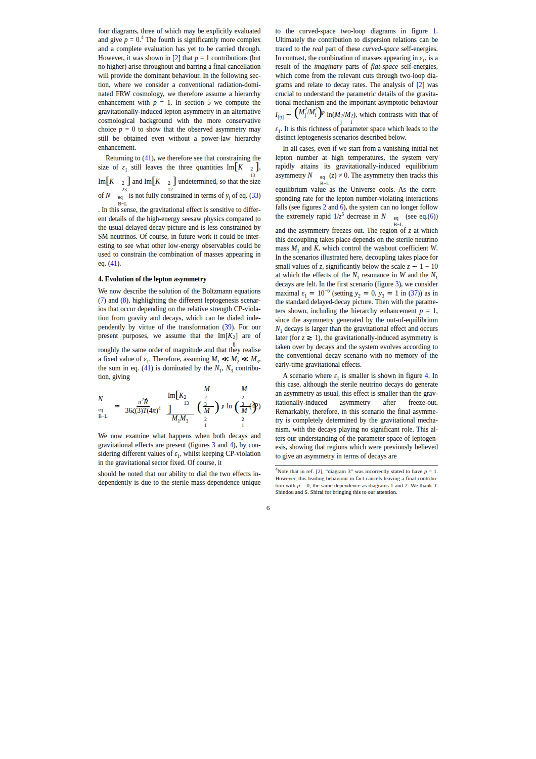four diagrams, three of which may be explicitly evaluated and give p = 0.4 The fourth is significantly more complex and a complete evaluation has yet to be carried through. However, it was shown in [2] that p = 1 contributions (but no higher) arise throughout and barring a final cancellation will provide the dominant behaviour. In the following section, where we consider a conventional radiation-dominated FRW cosmology, we therefore assume a hierarchy enhancement with p = 1. In section 5 we compute the gravitationally-induced lepton asymmetry in an alternative cosmological background with the more conservative choice p = 0 to show that the observed asymmetry may still be obtained even without a power-law hierarchy enhancement.
Returning to (41), we therefore see that constraining the size of ε1 still leaves the three quantities Im[K 213], Im[K 223] and Im[K 212] undetermined, so that the size of Neq B−L is not fully constrained in terms of yi of eq. (33) . In this sense, the gravitational effect is sensitive to different details of the high-energy seesaw physics compared to the usual delayed decay picture and is less constrained by SM neutrinos. Of course, in future work it could be interesting to see what other low-energy observables could be used to constrain the combination of masses appearing in eq. (41).
4. Evolution of the lepton asymmetry
We now describe the solution of the Boltzmann equations (7) and (8), highlighting the different leptogenesis scenarios that occur depending on the relative strength CP-violation from gravity and decays, which can be dialed independently by virtue of the transformation (39). For our present purposes, we assume that the Im[K 2 ij] are of roughly the same order of magnitude and that they realise a fixed value of ε1. Therefore, assuming M1 ≪ M2 ≪ M3, the sum in eq. (41) is dominated by the N1, N3 contribution, giving
Neq B−L ≃ π2Ṙ 36ζ(3)T(4π)4 Im[K 213] M1M3 (M 23 M 21)p ln (M 23 M 21) . (42)
We now examine what happens when both decays and gravitational effects are present (figures 3 and 4), by considering different values of ε1, whilst keeping CP-violation in the gravitational sector fixed. Of course, it
should be noted that our ability to dial the two effects independently is due to the sterile mass-dependence unique to the curved-space two-loop diagrams in figure 1. Ultimately the contribution to dispersion relations can be traced to the real part of these curved-space self-energies. In contrast, the combination of masses appearing in ε1, is a result of the imaginary parts of flat-space self-energies, which come from the relevant cuts through two-loop diagrams and relate to decay rates. The analysis of [2] was crucial to understand the parametric details of the gravitational mechanism and the important asymptotic behaviour I[ij] ∼ (M 2 j/M 2 i)p ln(M 2 j/M 2 i), which contrasts with that of ε1. It is this richness of parameter space which leads to the distinct leptogenesis scenarios described below.
In all cases, even if we start from a vanishing initial net lepton number at high temperatures, the system very rapidly attains its gravitationally-induced equilibrium asymmetry Neq B−L(z) ≠ 0. The asymmetry then tracks this equilibrium value as the Universe cools. As the corresponding rate for the lepton number-violating interactions falls (see figures 2 and 6), the system can no longer follow the extremely rapid 1/z5 decrease in Neq B−L (see eq.(6)) and the asymmetry freezes out. The region of z at which this decoupling takes place depends on the sterile neutrino mass M1 and K, which control the washout coefficient W. In the scenarios illustrated here, decoupling takes place for small values of z, significantly below the scale z ∼ 1 − 10 at which the effects of the N1 resonance in W and the N1 decays are felt. In the first scenario (figure 3), we consider maximal ε1 ≃ 10−6 (setting y2 ≃ 0, y3 ≃ 1 in (37)) as in the standard delayed-decay picture. Then with the parameters shown, including the hierarchy enhancement p = 1, since the asymmetry generated by the out-of-equilibrium N1 decays is larger than the gravitational effect and occurs later (for z ≳ 1), the gravitationally-induced asymmetry is taken over by decays and the system evolves according to the conventional decay scenario with no memory of the early-time gravitational effects.
A scenario where ε1 is smaller is shown in figure 4. In this case, although the sterile neutrino decays do generate an asymmetry as usual, this effect is smaller than the gravitationally-induced asymmetry after freeze-out. Remarkably, therefore, in this scenario the final asymmetry is completely determined by the gravitational mechanism, with the decays playing no significant role. This alters our understanding of the parameter space of leptogenesis, showing that regions which were previously believed to give an asymmetry in terms of decays are
4Note that in ref. [2], “diagram 3” was incorrectly stated to have p = 1. However, this leading behaviour in fact cancels leaving a final contribution with p = 0, the same dependence as diagrams 1 and 2. We thank T. Shindou and S. Shirai for bringing this to our attention.
6